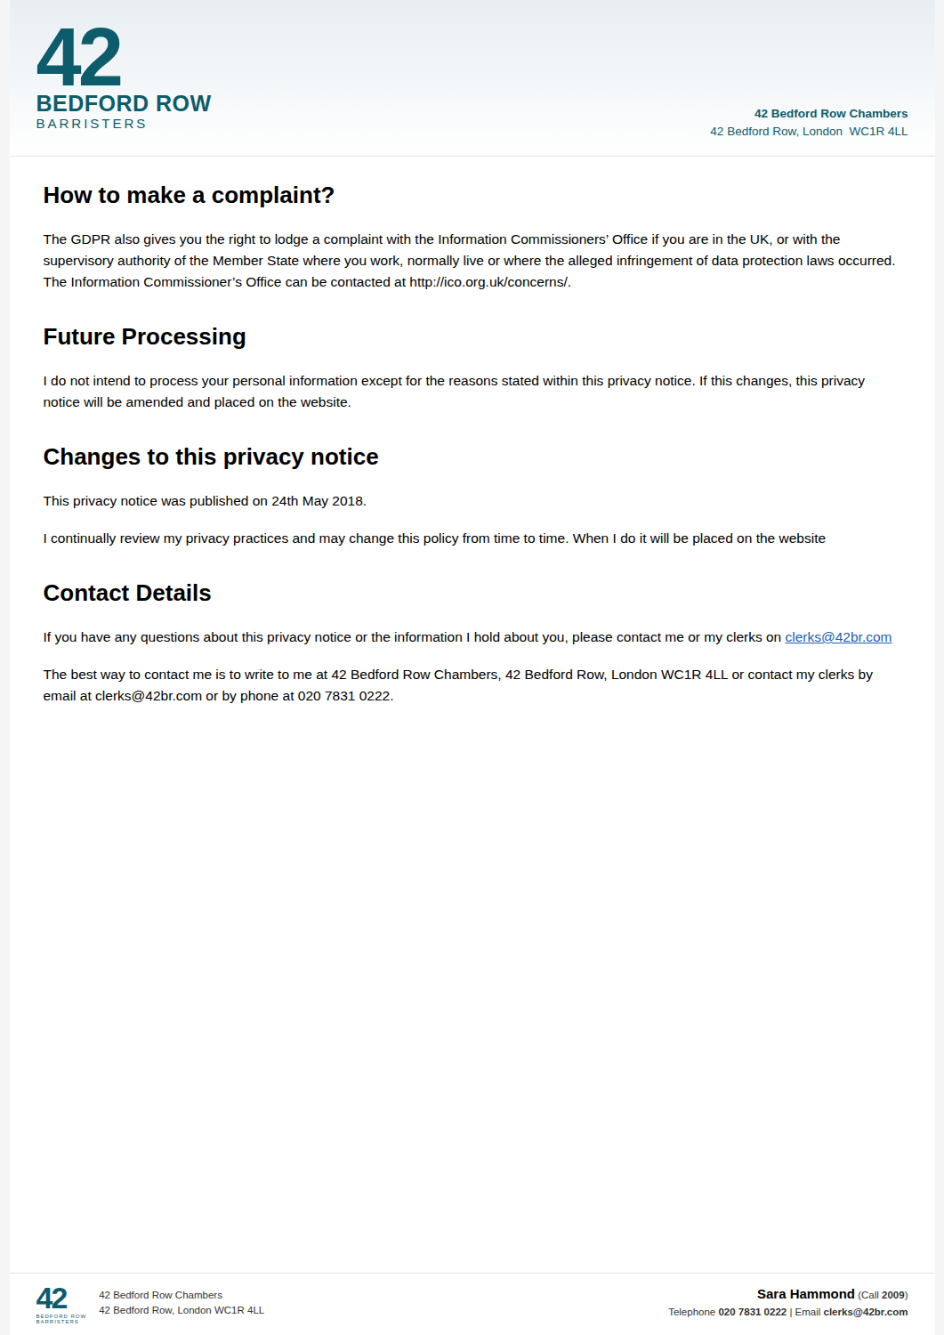42 BEDFORD ROW BARRISTERS
42 Bedford Row Chambers
42 Bedford Row, London WC1R 4LL
How to make a complaint?
The GDPR also gives you the right to lodge a complaint with the Information Commissioners’ Office if you are in the UK, or with the supervisory authority of the Member State where you work, normally live or where the alleged infringement of data protection laws occurred. The Information Commissioner’s Office can be contacted at http://ico.org.uk/concerns/.
Future Processing
I do not intend to process your personal information except for the reasons stated within this privacy notice. If this changes, this privacy notice will be amended and placed on the website.
Changes to this privacy notice
This privacy notice was published on 24th May 2018.
I continually review my privacy practices and may change this policy from time to time. When I do it will be placed on the website
Contact Details
If you have any questions about this privacy notice or the information I hold about you, please contact me or my clerks on clerks@42br.com
The best way to contact me is to write to me at 42 Bedford Row Chambers, 42 Bedford Row, London WC1R 4LL or contact my clerks by email at clerks@42br.com or by phone at 020 7831 0222.
42 BEDFORD ROW
BARRISTERS
42 Bedford Row Chambers
42 Bedford Row, London WC1R 4LL
Sara Hammond (Call 2009)
Telephone 020 7831 0222 | Email clerks@42br.com